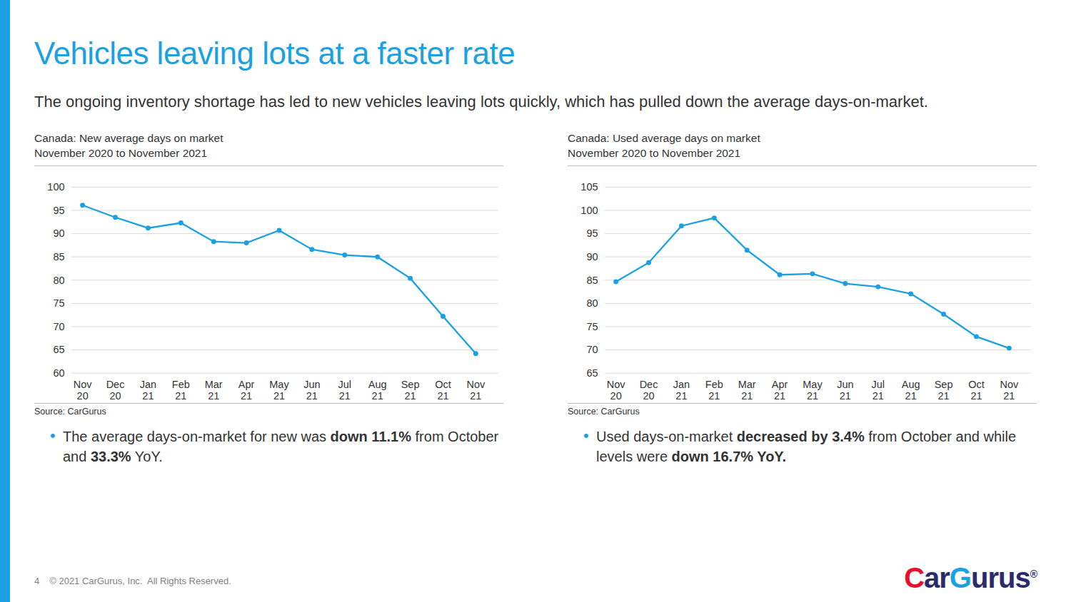Vehicles leaving lots at a faster rate
The ongoing inventory shortage has led to new vehicles leaving lots quickly, which has pulled down the average days-on-market.
Canada: New average days on market
November 2020 to November 2021
100 95 90 85 80 75 70 65 60 Nov20 Dec20 Jan21 Feb21 Mar21 Apr21 May21 Jun21 Jul21 Aug21 Sep21 Oct21 Nov21
Source: CarGurus
The average days-on-market for new was down 11.1% from October and 33.3% YoY.
Canada: Used average days on market
November 2020 to November 2021
105 100 95 90 85 80 75 70 65 Nov20 Dec20 Jan21 Feb21 Mar21 Apr21 May21 Jun21 Jul21 Aug21 Sep21 Oct21 Nov21
Source: CarGurus
Used days-on-market decreased by 3.4% from October and while levels were down 16.7% YoY.
4© 2021 CarGurus, Inc. All Rights Reserved.
CarGurus®